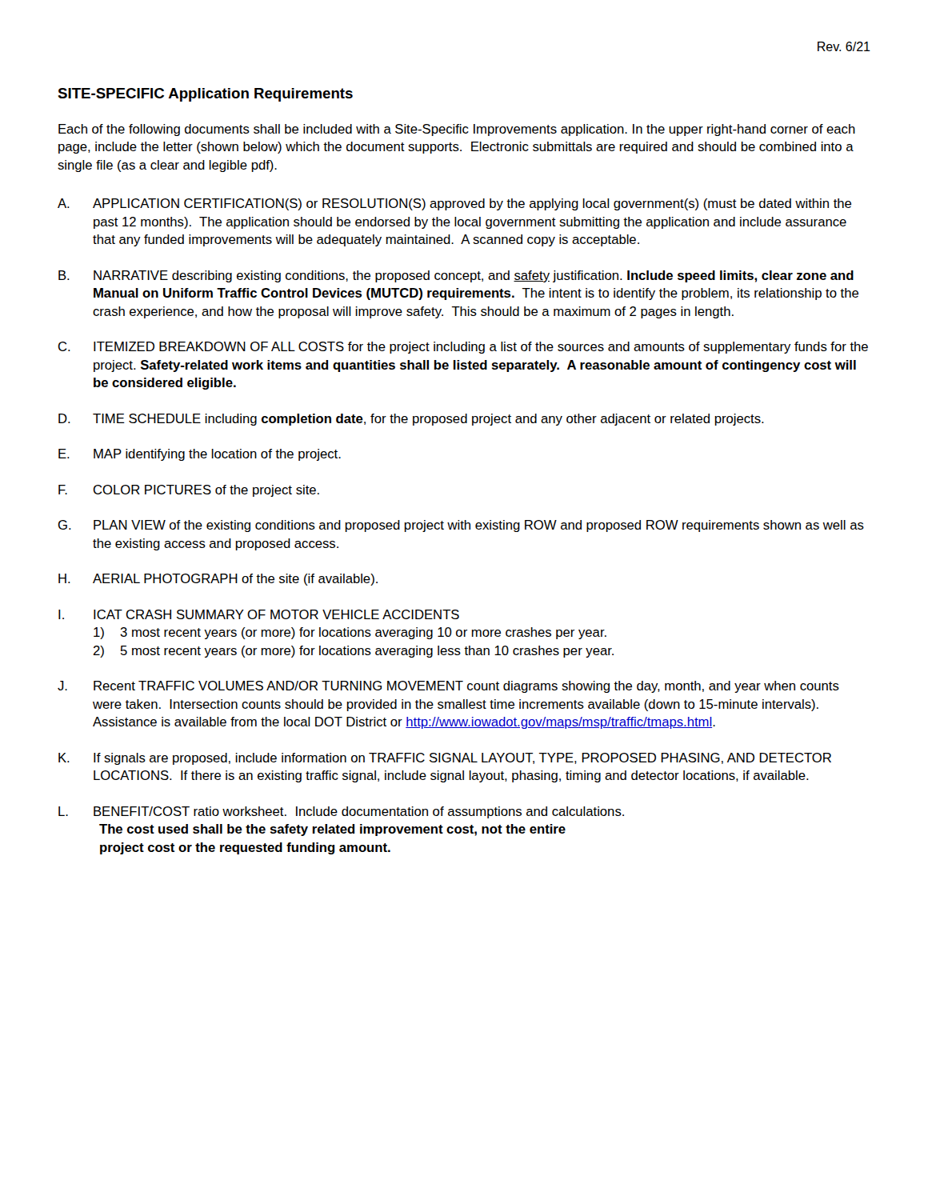Rev. 6/21
SITE-SPECIFIC Application Requirements
Each of the following documents shall be included with a Site-Specific Improvements application. In the upper right-hand corner of each page, include the letter (shown below) which the document supports. Electronic submittals are required and should be combined into a single file (as a clear and legible pdf).
A. APPLICATION CERTIFICATION(S) or RESOLUTION(S) approved by the applying local government(s) (must be dated within the past 12 months). The application should be endorsed by the local government submitting the application and include assurance that any funded improvements will be adequately maintained. A scanned copy is acceptable.
B. NARRATIVE describing existing conditions, the proposed concept, and safety justification. Include speed limits, clear zone and Manual on Uniform Traffic Control Devices (MUTCD) requirements. The intent is to identify the problem, its relationship to the crash experience, and how the proposal will improve safety. This should be a maximum of 2 pages in length.
C. ITEMIZED BREAKDOWN OF ALL COSTS for the project including a list of the sources and amounts of supplementary funds for the project. Safety-related work items and quantities shall be listed separately. A reasonable amount of contingency cost will be considered eligible.
D. TIME SCHEDULE including completion date, for the proposed project and any other adjacent or related projects.
E. MAP identifying the location of the project.
F. COLOR PICTURES of the project site.
G. PLAN VIEW of the existing conditions and proposed project with existing ROW and proposed ROW requirements shown as well as the existing access and proposed access.
H. AERIAL PHOTOGRAPH of the site (if available).
I. ICAT CRASH SUMMARY OF MOTOR VEHICLE ACCIDENTS
1) 3 most recent years (or more) for locations averaging 10 or more crashes per year.
2) 5 most recent years (or more) for locations averaging less than 10 crashes per year.
J. Recent TRAFFIC VOLUMES AND/OR TURNING MOVEMENT count diagrams showing the day, month, and year when counts were taken. Intersection counts should be provided in the smallest time increments available (down to 15-minute intervals). Assistance is available from the local DOT District or http://www.iowadot.gov/maps/msp/traffic/tmaps.html.
K. If signals are proposed, include information on TRAFFIC SIGNAL LAYOUT, TYPE, PROPOSED PHASING, AND DETECTOR LOCATIONS. If there is an existing traffic signal, include signal layout, phasing, timing and detector locations, if available.
L. BENEFIT/COST ratio worksheet. Include documentation of assumptions and calculations. The cost used shall be the safety related improvement cost, not the entire project cost or the requested funding amount.